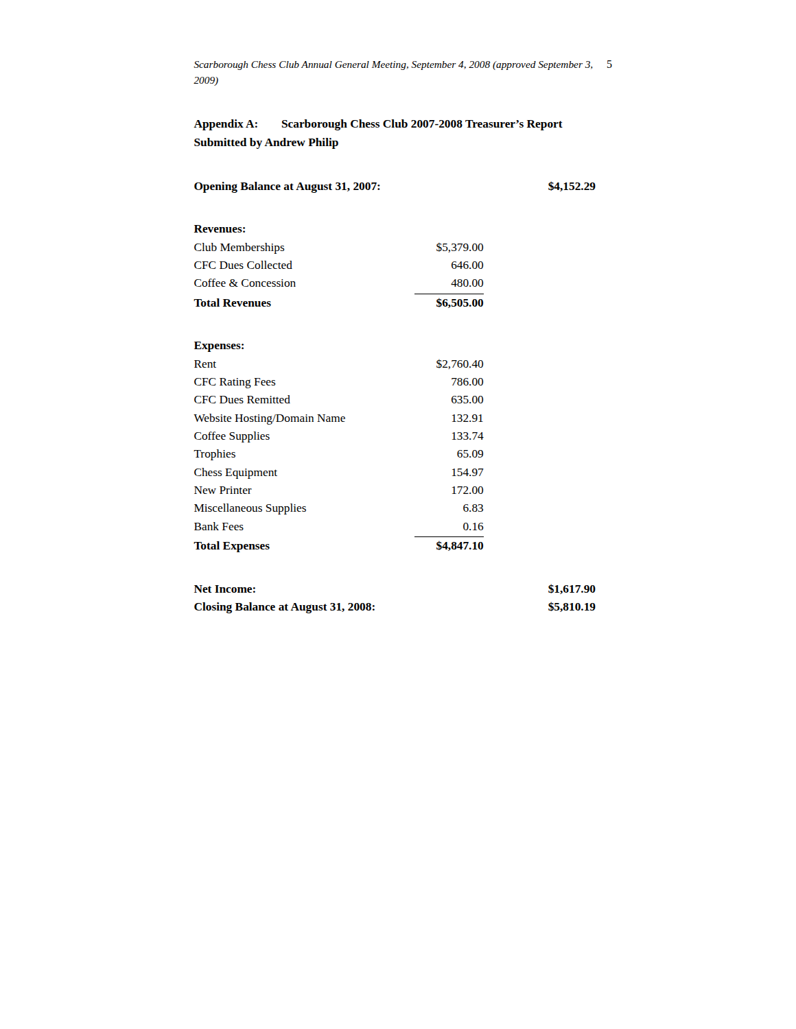Scarborough Chess Club Annual General Meeting, September 4, 2008 (approved September 3, 2009) 5
Appendix A: Scarborough Chess Club 2007-2008 Treasurer’s Report
Submitted by Andrew Philip
| Opening Balance at August 31, 2007: | | $4,152.29 |
| Revenues: | | |
| Club Memberships | $5,379.00 | |
| CFC Dues Collected | 646.00 | |
| Coffee & Concession | 480.00 | |
| Total Revenues | $6,505.00 | |
| Expenses: | | |
| Rent | $2,760.40 | |
| CFC Rating Fees | 786.00 | |
| CFC Dues Remitted | 635.00 | |
| Website Hosting/Domain Name | 132.91 | |
| Coffee Supplies | 133.74 | |
| Trophies | 65.09 | |
| Chess Equipment | 154.97 | |
| New Printer | 172.00 | |
| Miscellaneous Supplies | 6.83 | |
| Bank Fees | 0.16 | |
| Total Expenses | $4,847.10 | |
| Net Income: | | $1,617.90 |
| Closing Balance at August 31, 2008: | | $5,810.19 |